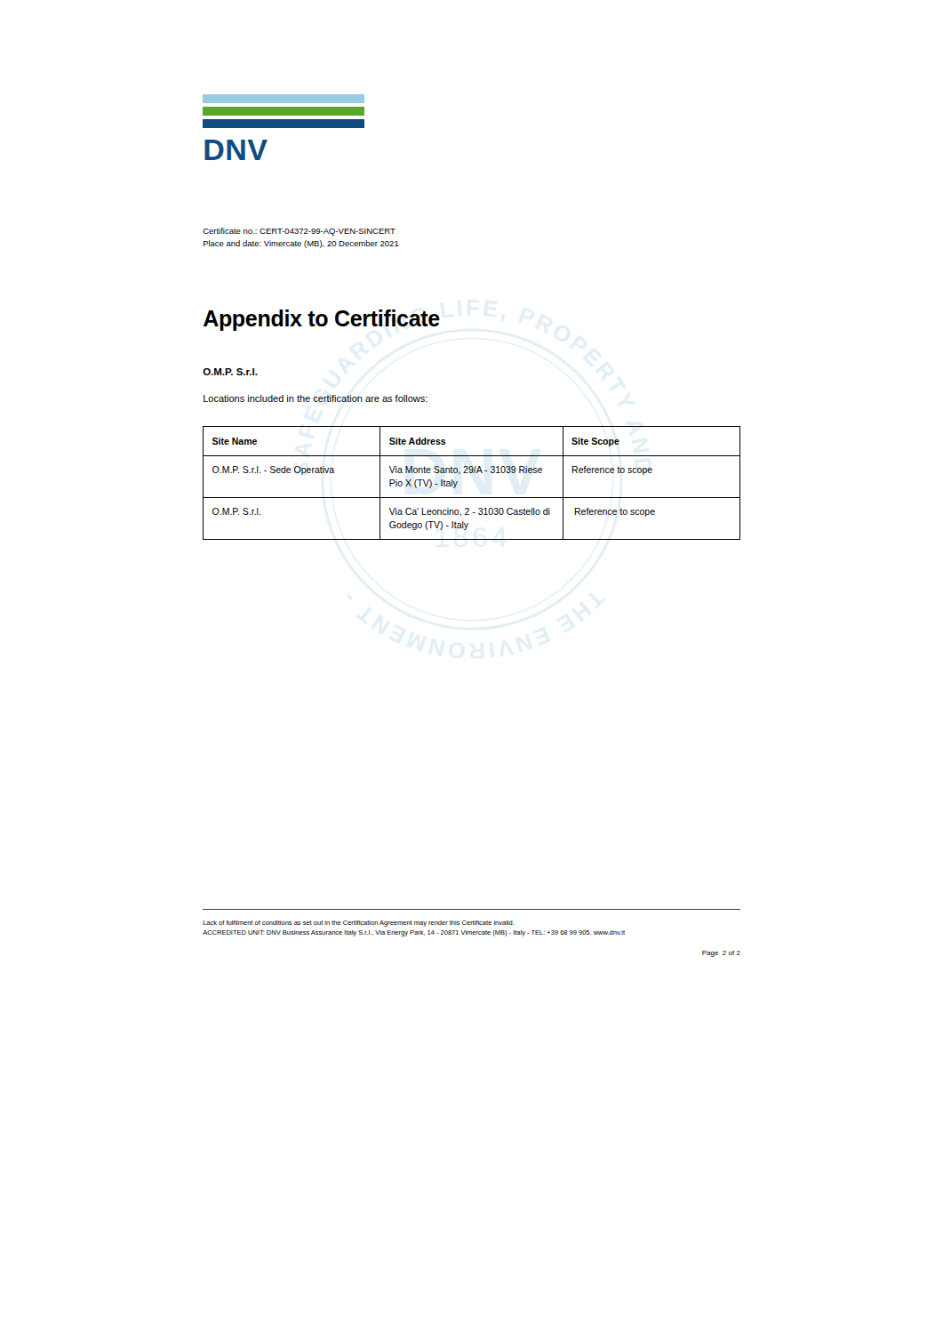SAFEGUARDING LIFE, PROPERTY AND THE ENVIRONMENT - DNV 1864
DNV
Certificate no.: CERT-04372-99-AQ-VEN-SINCERT
Place and date: Vimercate (MB), 20 December 2021
Appendix to Certificate
O.M.P. S.r.l.
Locations included in the certification are as follows:
| Site Name | Site Address | Site Scope |
| --- | --- | --- |
| O.M.P. S.r.l. - Sede Operativa | Via Monte Santo, 29/A - 31039 Riese Pio X (TV) - Italy | Reference to scope |
| O.M.P. S.r.l. | Via Ca' Leoncino, 2 - 31030 Castello di Godego (TV) - Italy | Reference to scope |
Lack of fulfilment of conditions as set out in the Certification Agreement may render this Certificate invalid.
ACCREDITED UNIT: DNV Business Assurance Italy S.r.l., Via Energy Park, 14 - 20871 Vimercate (MB) - Italy - TEL: +39 68 99 905. www.dnv.it
Page 2 of 2